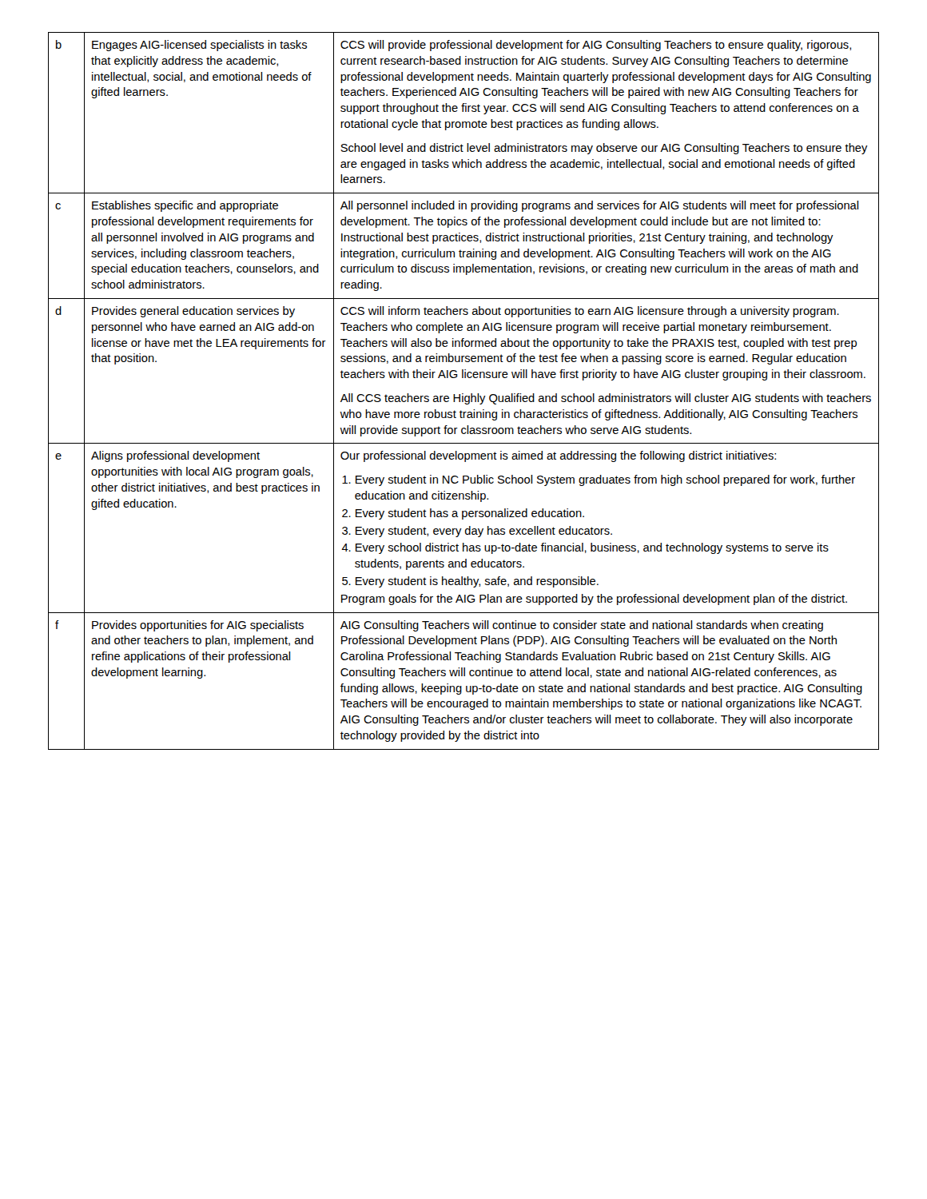| b | Engages AIG-licensed specialists in tasks that explicitly address the academic, intellectual, social, and emotional needs of gifted learners. | CCS will provide professional development for AIG Consulting Teachers to ensure quality, rigorous, current research-based instruction for AIG students. Survey AIG Consulting Teachers to determine professional development needs. Maintain quarterly professional development days for AIG Consulting teachers. Experienced AIG Consulting Teachers will be paired with new AIG Consulting Teachers for support throughout the first year. CCS will send AIG Consulting Teachers to attend conferences on a rotational cycle that promote best practices as funding allows. School level and district level administrators may observe our AIG Consulting Teachers to ensure they are engaged in tasks which address the academic, intellectual, social and emotional needs of gifted learners. |
| c | Establishes specific and appropriate professional development requirements for all personnel involved in AIG programs and services, including classroom teachers, special education teachers, counselors, and school administrators. | All personnel included in providing programs and services for AIG students will meet for professional development. The topics of the professional development could include but are not limited to: Instructional best practices, district instructional priorities, 21st Century training, and technology integration, curriculum training and development. AIG Consulting Teachers will work on the AIG curriculum to discuss implementation, revisions, or creating new curriculum in the areas of math and reading. |
| d | Provides general education services by personnel who have earned an AIG add-on license or have met the LEA requirements for that position. | CCS will inform teachers about opportunities to earn AIG licensure through a university program. Teachers who complete an AIG licensure program will receive partial monetary reimbursement. Teachers will also be informed about the opportunity to take the PRAXIS test, coupled with test prep sessions, and a reimbursement of the test fee when a passing score is earned. Regular education teachers with their AIG licensure will have first priority to have AIG cluster grouping in their classroom. All CCS teachers are Highly Qualified and school administrators will cluster AIG students with teachers who have more robust training in characteristics of giftedness. Additionally, AIG Consulting Teachers will provide support for classroom teachers who serve AIG students. |
| e | Aligns professional development opportunities with local AIG program goals, other district initiatives, and best practices in gifted education. | Our professional development is aimed at addressing the following district initiatives: Every student in NC Public School System graduates from high school prepared for work, further education and citizenship. Every student has a personalized education. Every student, every day has excellent educators. Every school district has up-to-date financial, business, and technology systems to serve its students, parents and educators. Every student is healthy, safe, and responsible. Program goals for the AIG Plan are supported by the professional development plan of the district. |
| f | Provides opportunities for AIG specialists and other teachers to plan, implement, and refine applications of their professional development learning. | AIG Consulting Teachers will continue to consider state and national standards when creating Professional Development Plans (PDP). AIG Consulting Teachers will be evaluated on the North Carolina Professional Teaching Standards Evaluation Rubric based on 21st Century Skills. AIG Consulting Teachers will continue to attend local, state and national AIG-related conferences, as funding allows, keeping up-to-date on state and national standards and best practice. AIG Consulting Teachers will be encouraged to maintain memberships to state or national organizations like NCAGT. AIG Consulting Teachers and/or cluster teachers will meet to collaborate. They will also incorporate technology provided by the district into |